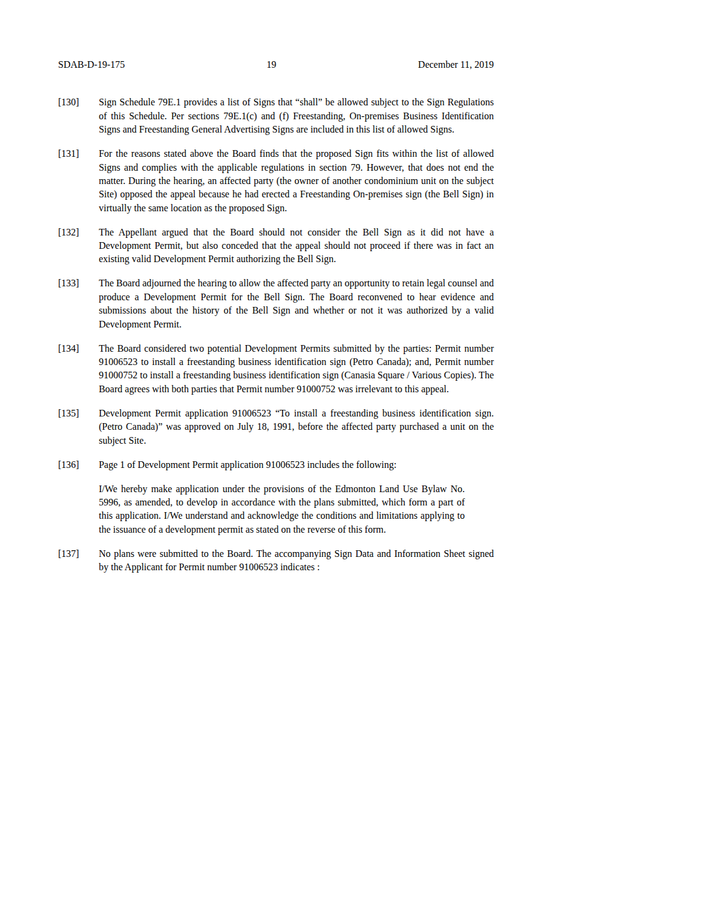SDAB-D-19-175 19 December 11, 2019
[130]
Sign Schedule 79E.1 provides a list of Signs that “shall” be allowed subject to the Sign Regulations of this Schedule. Per sections 79E.1(c) and (f) Freestanding, On-premises Business Identification Signs and Freestanding General Advertising Signs are included in this list of allowed Signs.
[131]
For the reasons stated above the Board finds that the proposed Sign fits within the list of allowed Signs and complies with the applicable regulations in section 79. However, that does not end the matter. During the hearing, an affected party (the owner of another condominium unit on the subject Site) opposed the appeal because he had erected a Freestanding On-premises sign (the Bell Sign) in virtually the same location as the proposed Sign.
[132]
The Appellant argued that the Board should not consider the Bell Sign as it did not have a Development Permit, but also conceded that the appeal should not proceed if there was in fact an existing valid Development Permit authorizing the Bell Sign.
[133]
The Board adjourned the hearing to allow the affected party an opportunity to retain legal counsel and produce a Development Permit for the Bell Sign. The Board reconvened to hear evidence and submissions about the history of the Bell Sign and whether or not it was authorized by a valid Development Permit.
[134]
The Board considered two potential Development Permits submitted by the parties: Permit number 91006523 to install a freestanding business identification sign (Petro Canada); and, Permit number 91000752 to install a freestanding business identification sign (Canasia Square / Various Copies). The Board agrees with both parties that Permit number 91000752 was irrelevant to this appeal.
[135]
Development Permit application 91006523 “To install a freestanding business identification sign. (Petro Canada)” was approved on July 18, 1991, before the affected party purchased a unit on the subject Site.
[136]
Page 1 of Development Permit application 91006523 includes the following:
I/We hereby make application under the provisions of the Edmonton Land Use Bylaw No. 5996, as amended, to develop in accordance with the plans submitted, which form a part of this application. I/We understand and acknowledge the conditions and limitations applying to the issuance of a development permit as stated on the reverse of this form.
[137]
No plans were submitted to the Board. The accompanying Sign Data and Information Sheet signed by the Applicant for Permit number 91006523 indicates :